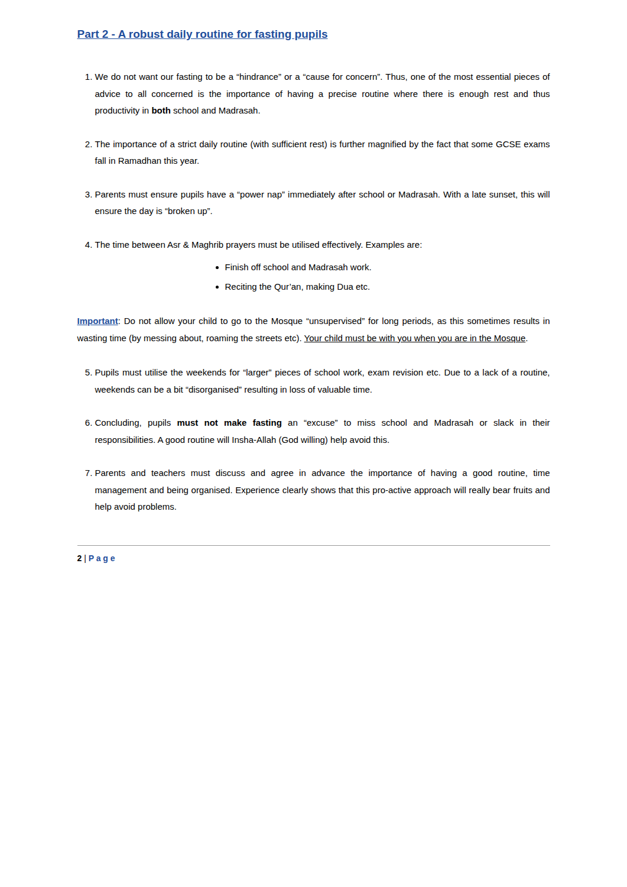Part 2 - A robust daily routine for fasting pupils
We do not want our fasting to be a “hindrance” or a “cause for concern”. Thus, one of the most essential pieces of advice to all concerned is the importance of having a precise routine where there is enough rest and thus productivity in both school and Madrasah.
The importance of a strict daily routine (with sufficient rest) is further magnified by the fact that some GCSE exams fall in Ramadhan this year.
Parents must ensure pupils have a “power nap” immediately after school or Madrasah. With a late sunset, this will ensure the day is “broken up”.
The time between Asr & Maghrib prayers must be utilised effectively. Examples are:
Finish off school and Madrasah work.
Reciting the Qur’an, making Dua etc.
Important: Do not allow your child to go to the Mosque “unsupervised” for long periods, as this sometimes results in wasting time (by messing about, roaming the streets etc). Your child must be with you when you are in the Mosque.
Pupils must utilise the weekends for “larger” pieces of school work, exam revision etc. Due to a lack of a routine, weekends can be a bit “disorganised” resulting in loss of valuable time.
Concluding, pupils must not make fasting an “excuse” to miss school and Madrasah or slack in their responsibilities. A good routine will Insha-Allah (God willing) help avoid this.
Parents and teachers must discuss and agree in advance the importance of having a good routine, time management and being organised. Experience clearly shows that this pro-active approach will really bear fruits and help avoid problems.
2 | P a g e